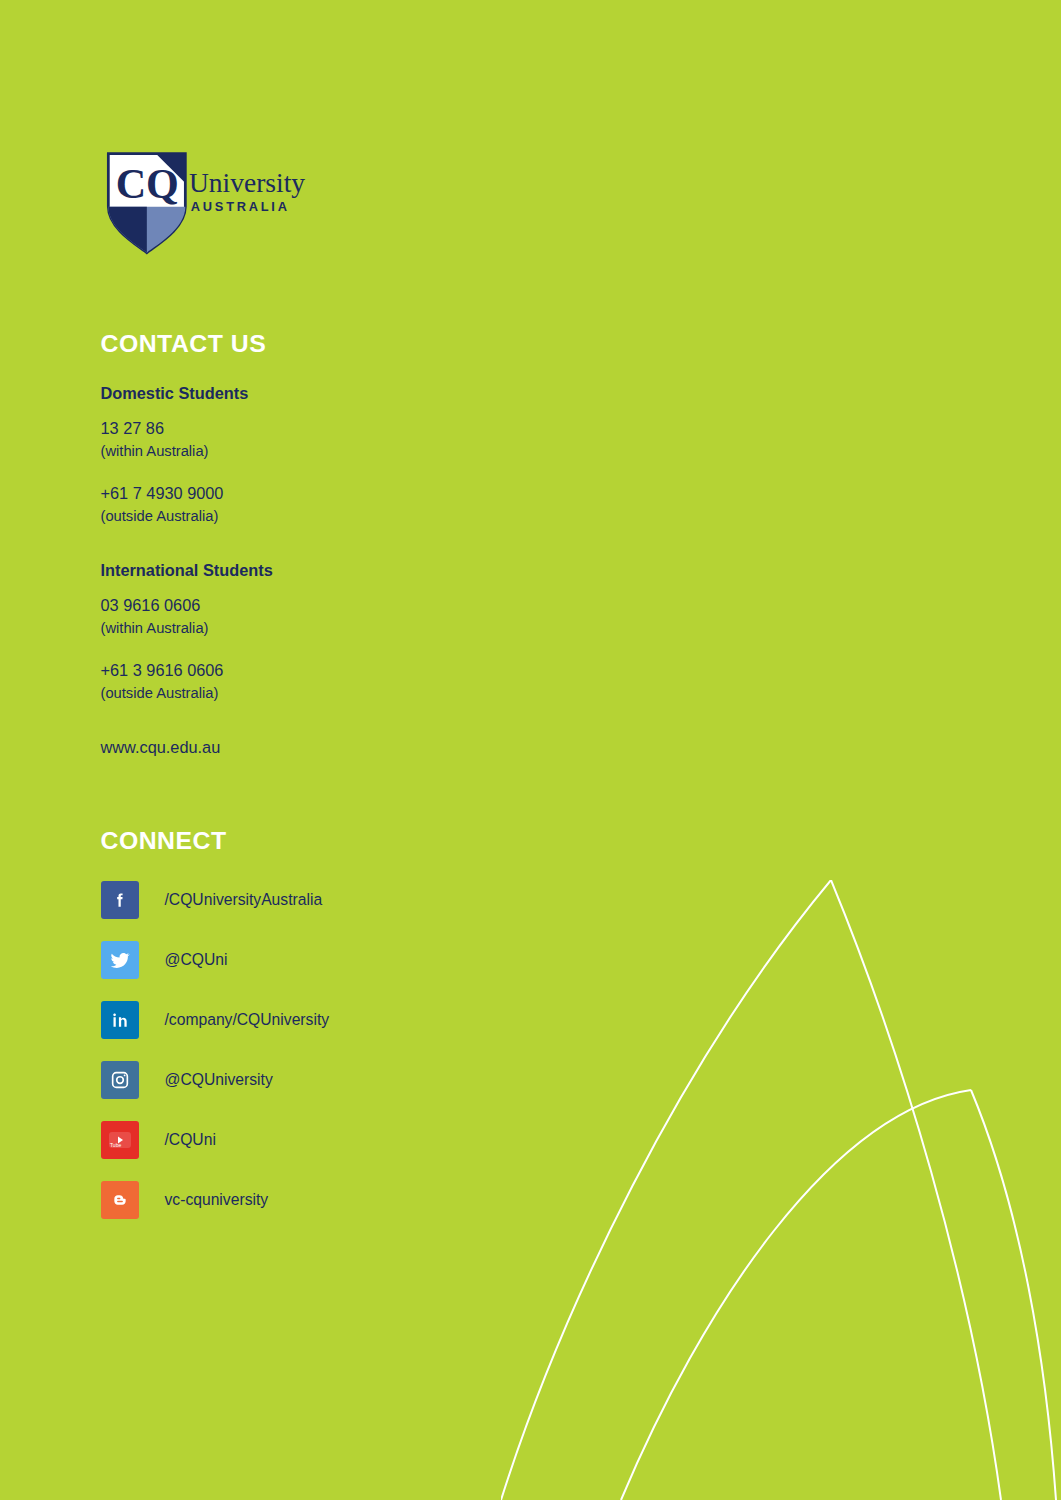CQ University AUSTRALIA
Contact Us
Domestic Students
13 27 86(within Australia)
+61 7 4930 9000(outside Australia)
International Students
03 9616 0606(within Australia)
+61 3 9616 0606(outside Australia)
www.cqu.edu.au
Connect
/CQUniversityAustralia
@CQUni
/company/CQUniversity
@CQUniversity
Tube /CQUni
vc-cquniversity